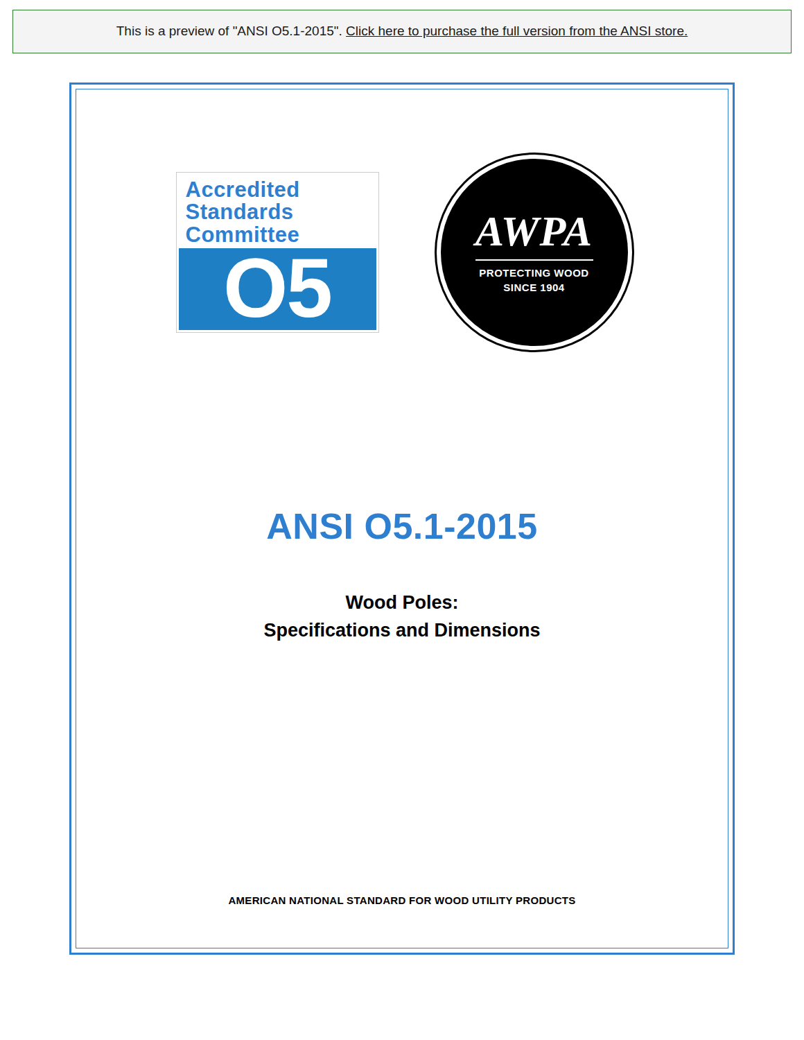This is a preview of "ANSI O5.1-2015". Click here to purchase the full version from the ANSI store.
Accredited
Standards
Committee
O5
AWPA
PROTECTING WOOD
SINCE 1904
ANSI O5.1-2015
Wood Poles:
Specifications and Dimensions
AMERICAN NATIONAL STANDARD FOR WOOD UTILITY PRODUCTS